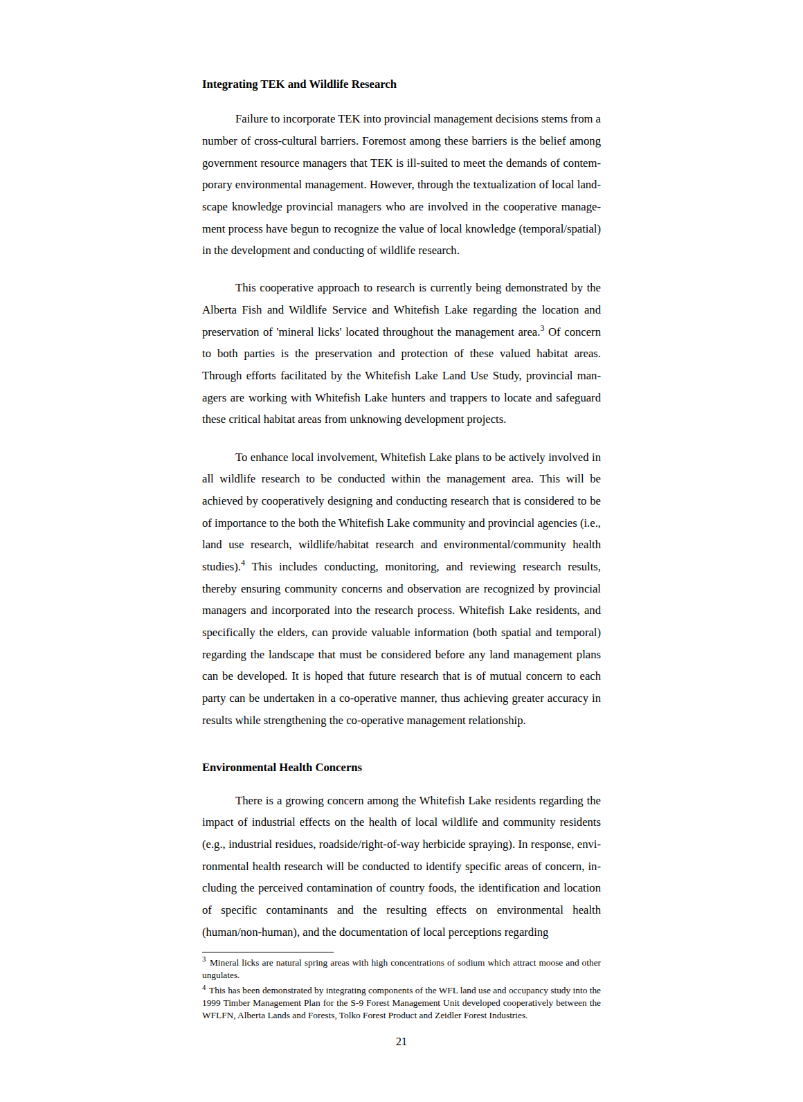Integrating TEK and Wildlife Research
Failure to incorporate TEK into provincial management decisions stems from a number of cross-cultural barriers. Foremost among these barriers is the belief among government resource managers that TEK is ill-suited to meet the demands of contemporary environmental management. However, through the textualization of local landscape knowledge provincial managers who are involved in the cooperative management process have begun to recognize the value of local knowledge (temporal/spatial) in the development and conducting of wildlife research.
This cooperative approach to research is currently being demonstrated by the Alberta Fish and Wildlife Service and Whitefish Lake regarding the location and preservation of 'mineral licks' located throughout the management area.3 Of concern to both parties is the preservation and protection of these valued habitat areas. Through efforts facilitated by the Whitefish Lake Land Use Study, provincial managers are working with Whitefish Lake hunters and trappers to locate and safeguard these critical habitat areas from unknowing development projects.
To enhance local involvement, Whitefish Lake plans to be actively involved in all wildlife research to be conducted within the management area. This will be achieved by cooperatively designing and conducting research that is considered to be of importance to the both the Whitefish Lake community and provincial agencies (i.e., land use research, wildlife/habitat research and environmental/community health studies).4 This includes conducting, monitoring, and reviewing research results, thereby ensuring community concerns and observation are recognized by provincial managers and incorporated into the research process. Whitefish Lake residents, and specifically the elders, can provide valuable information (both spatial and temporal) regarding the landscape that must be considered before any land management plans can be developed. It is hoped that future research that is of mutual concern to each party can be undertaken in a co-operative manner, thus achieving greater accuracy in results while strengthening the co-operative management relationship.
Environmental Health Concerns
There is a growing concern among the Whitefish Lake residents regarding the impact of industrial effects on the health of local wildlife and community residents (e.g., industrial residues, roadside/right-of-way herbicide spraying). In response, environmental health research will be conducted to identify specific areas of concern, including the perceived contamination of country foods, the identification and location of specific contaminants and the resulting effects on environmental health (human/non-human), and the documentation of local perceptions regarding
3 Mineral licks are natural spring areas with high concentrations of sodium which attract moose and other ungulates.
4 This has been demonstrated by integrating components of the WFL land use and occupancy study into the 1999 Timber Management Plan for the S-9 Forest Management Unit developed cooperatively between the WFLFN, Alberta Lands and Forests, Tolko Forest Product and Zeidler Forest Industries.
21